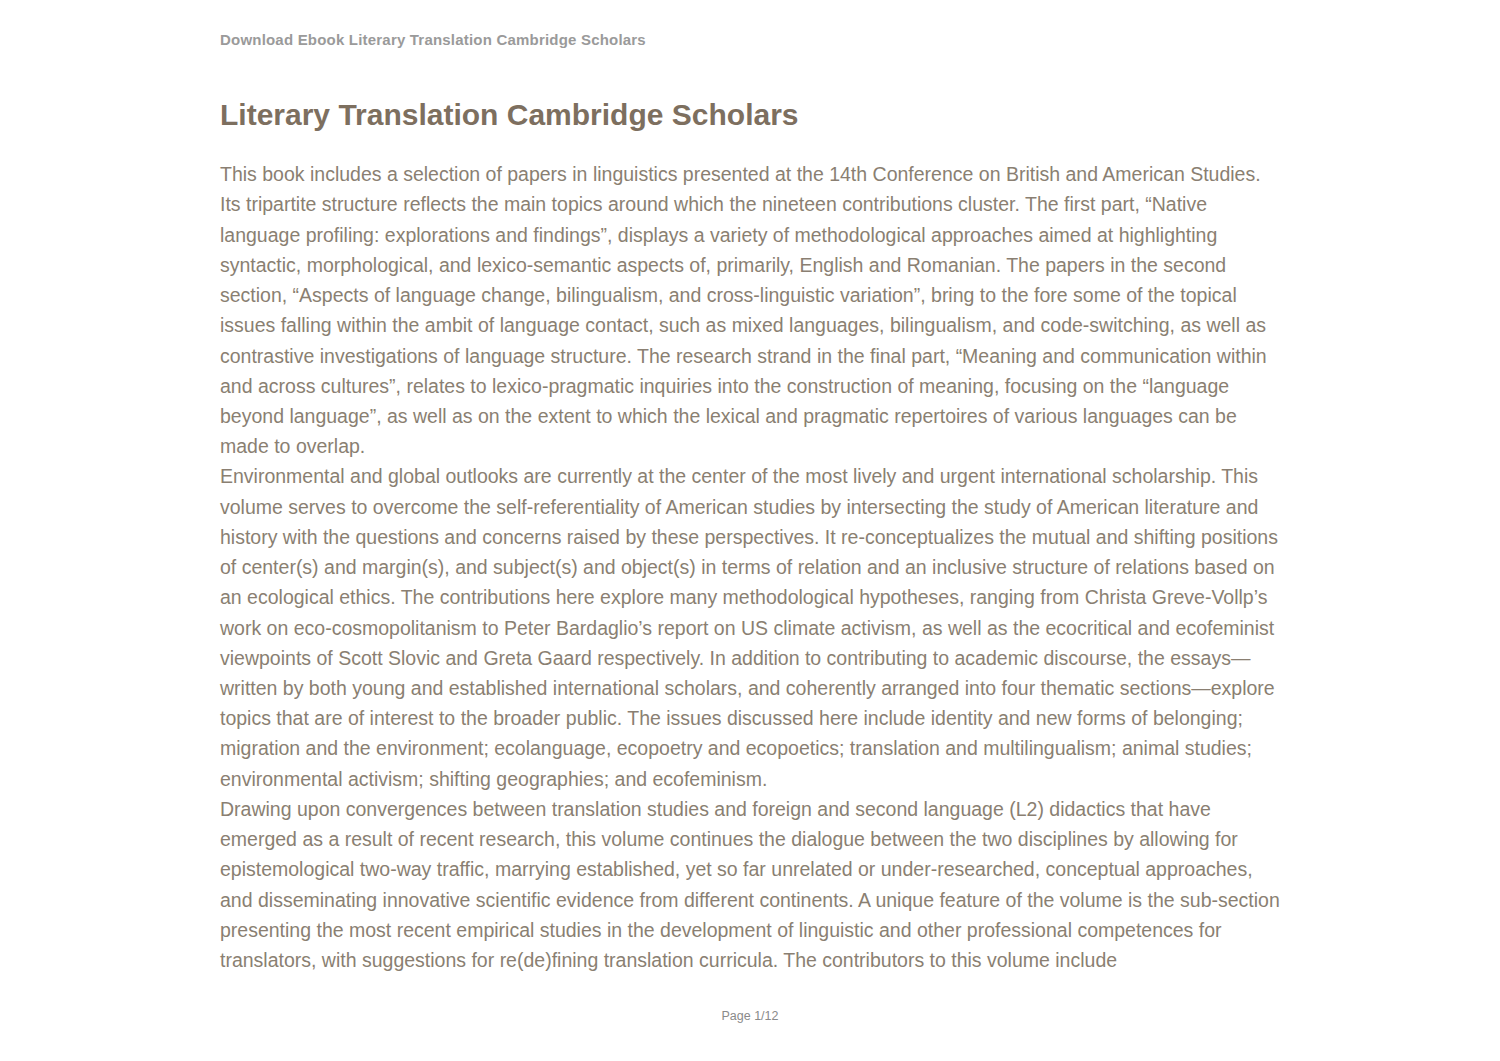Download Ebook Literary Translation Cambridge Scholars
Literary Translation Cambridge Scholars
This book includes a selection of papers in linguistics presented at the 14th Conference on British and American Studies. Its tripartite structure reflects the main topics around which the nineteen contributions cluster. The first part, “Native language profiling: explorations and findings”, displays a variety of methodological approaches aimed at highlighting syntactic, morphological, and lexico-semantic aspects of, primarily, English and Romanian. The papers in the second section, “Aspects of language change, bilingualism, and cross-linguistic variation”, bring to the fore some of the topical issues falling within the ambit of language contact, such as mixed languages, bilingualism, and code-switching, as well as contrastive investigations of language structure. The research strand in the final part, “Meaning and communication within and across cultures”, relates to lexico-pragmatic inquiries into the construction of meaning, focusing on the “language beyond language”, as well as on the extent to which the lexical and pragmatic repertoires of various languages can be made to overlap.
Environmental and global outlooks are currently at the center of the most lively and urgent international scholarship. This volume serves to overcome the self-referentiality of American studies by intersecting the study of American literature and history with the questions and concerns raised by these perspectives. It re-conceptualizes the mutual and shifting positions of center(s) and margin(s), and subject(s) and object(s) in terms of relation and an inclusive structure of relations based on an ecological ethics. The contributions here explore many methodological hypotheses, ranging from Christa Greve-Vollp’s work on eco-cosmopolitanism to Peter Bardaglio’s report on US climate activism, as well as the ecocritical and ecofeminist viewpoints of Scott Slovic and Greta Gaard respectively. In addition to contributing to academic discourse, the essays—written by both young and established international scholars, and coherently arranged into four thematic sections—explore topics that are of interest to the broader public. The issues discussed here include identity and new forms of belonging; migration and the environment; ecolanguage, ecopoetry and ecopoetics; translation and multilingualism; animal studies; environmental activism; shifting geographies; and ecofeminism.
Drawing upon convergences between translation studies and foreign and second language (L2) didactics that have emerged as a result of recent research, this volume continues the dialogue between the two disciplines by allowing for epistemological two-way traffic, marrying established, yet so far unrelated or under-researched, conceptual approaches, and disseminating innovative scientific evidence from different continents. A unique feature of the volume is the sub-section presenting the most recent empirical studies in the development of linguistic and other professional competences for translators, with suggestions for re(de)fining translation curricula. The contributors to this volume include
Page 1/12